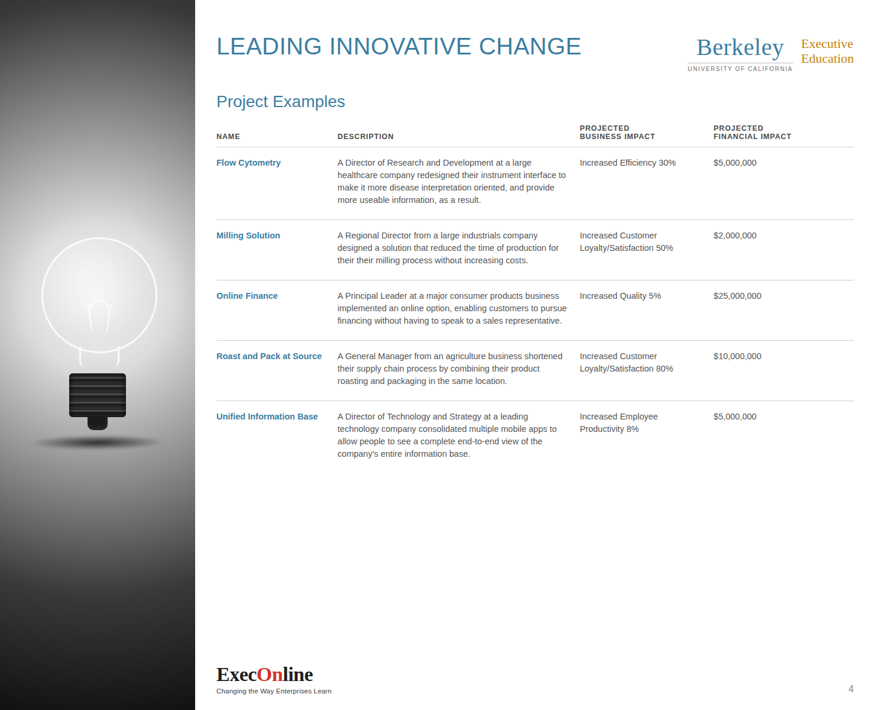LEADING INNOVATIVE CHANGE
Berkeley
UNIVERSITY OF CALIFORNIA
Executive
Education
Project Examples
| Name | Description | Projected Business Impact | Projected Financial Impact |
| --- | --- | --- | --- |
| Flow Cytometry | A Director of Research and Development at a large healthcare company redesigned their instrument interface to make it more disease interpretation oriented, and provide more useable information, as a result. | Increased Efficiency 30% | $5,000,000 |
| Milling Solution | A Regional Director from a large industrials company designed a solution that reduced the time of production for their their milling process without increasing costs. | Increased Customer Loyalty/Satisfaction 50% | $2,000,000 |
| Online Finance | A Principal Leader at a major consumer products business implemented an online option, enabling customers to pursue financing without having to speak to a sales representative. | Increased Quality 5% | $25,000,000 |
| Roast and Pack at Source | A General Manager from an agriculture business shortened their supply chain process by combining their product roasting and packaging in the same location. | Increased Customer Loyalty/Satisfaction 80% | $10,000,000 |
| Unified Information Base | A Director of Technology and Strategy at a leading technology company consolidated multiple mobile apps to allow people to see a complete end-to-end view of the company's entire information base. | Increased Employee Productivity 8% | $5,000,000 |
ExecOnline
Changing the Way Enterprises Learn
4